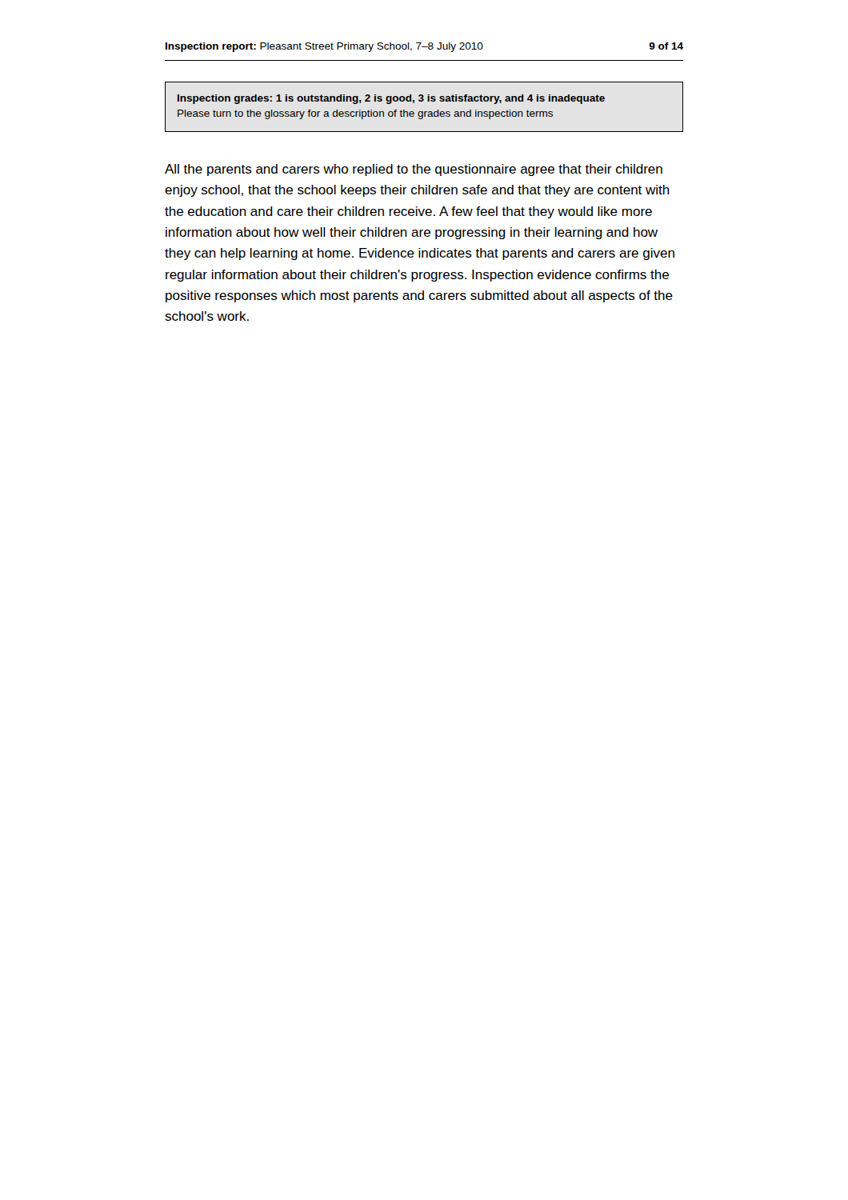Inspection report: Pleasant Street Primary School, 7–8 July 2010
9 of 14
Inspection grades: 1 is outstanding, 2 is good, 3 is satisfactory, and 4 is inadequate
Please turn to the glossary for a description of the grades and inspection terms
All the parents and carers who replied to the questionnaire agree that their children enjoy school, that the school keeps their children safe and that they are content with the education and care their children receive. A few feel that they would like more information about how well their children are progressing in their learning and how they can help learning at home. Evidence indicates that parents and carers are given regular information about their children's progress. Inspection evidence confirms the positive responses which most parents and carers submitted about all aspects of the school's work.